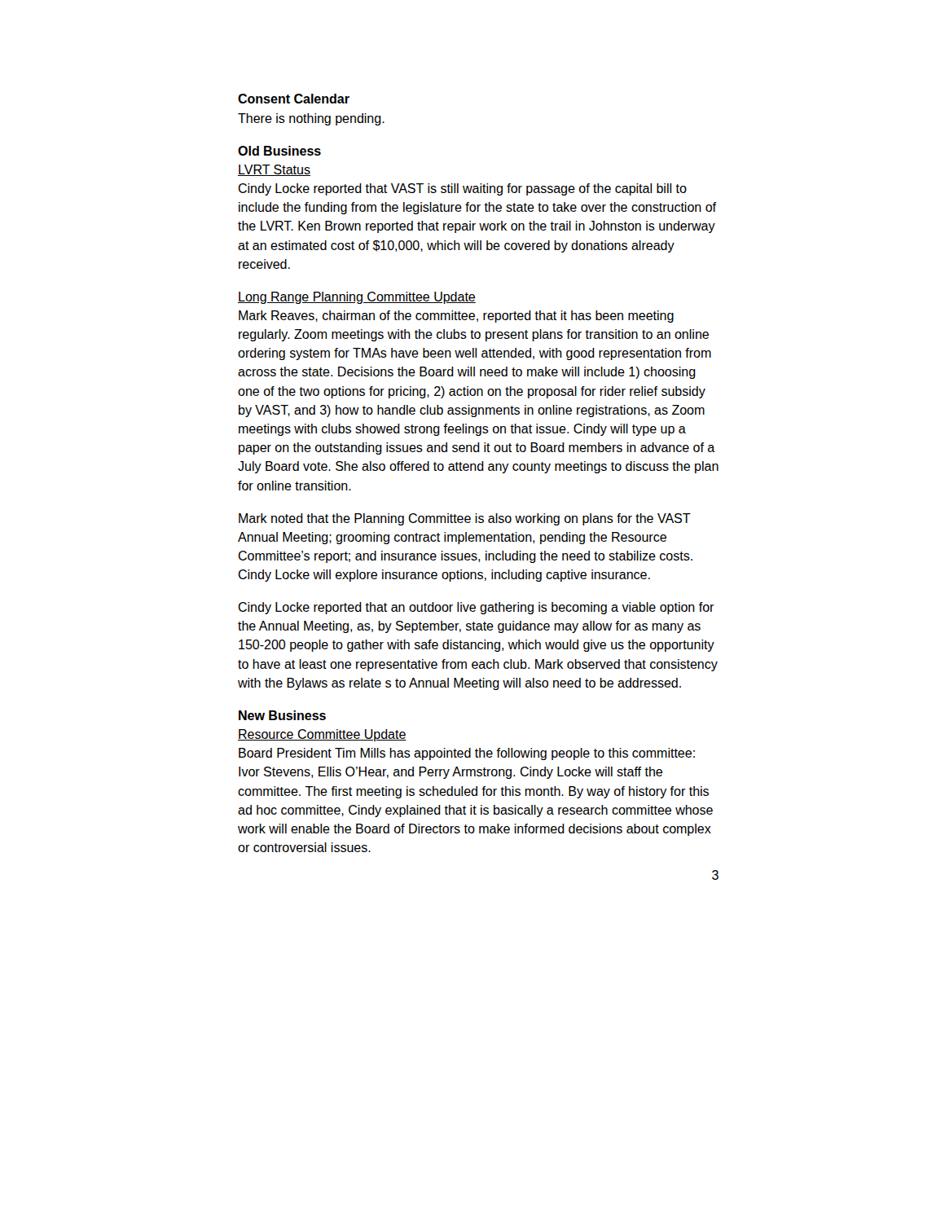Consent Calendar
There is nothing pending.
Old Business
LVRT Status
Cindy Locke reported that VAST is still waiting for passage of the capital bill to include the funding from the legislature for the state to take over the construction of the LVRT. Ken Brown reported that repair work on the trail in Johnston is underway at an estimated cost of $10,000, which will be covered by donations already received.
Long Range Planning Committee Update
Mark Reaves, chairman of the committee, reported that it has been meeting regularly. Zoom meetings with the clubs to present plans for transition to an online ordering system for TMAs have been well attended, with good representation from across the state. Decisions the Board will need to make will include 1) choosing one of the two options for pricing, 2) action on the proposal for rider relief subsidy by VAST, and 3) how to handle club assignments in online registrations, as Zoom meetings with clubs showed strong feelings on that issue. Cindy will type up a paper on the outstanding issues and send it out to Board members in advance of a July Board vote. She also offered to attend any county meetings to discuss the plan for online transition.
Mark noted that the Planning Committee is also working on plans for the VAST Annual Meeting; grooming contract implementation, pending the Resource Committee’s report; and insurance issues, including the need to stabilize costs. Cindy Locke will explore insurance options, including captive insurance.
Cindy Locke reported that an outdoor live gathering is becoming a viable option for the Annual Meeting, as, by September, state guidance may allow for as many as 150-200 people to gather with safe distancing, which would give us the opportunity to have at least one representative from each club. Mark observed that consistency with the Bylaws as relate s to Annual Meeting will also need to be addressed.
New Business
Resource Committee Update
Board President Tim Mills has appointed the following people to this committee: Ivor Stevens, Ellis O’Hear, and Perry Armstrong. Cindy Locke will staff the committee. The first meeting is scheduled for this month. By way of history for this ad hoc committee, Cindy explained that it is basically a research committee whose work will enable the Board of Directors to make informed decisions about complex or controversial issues.
3